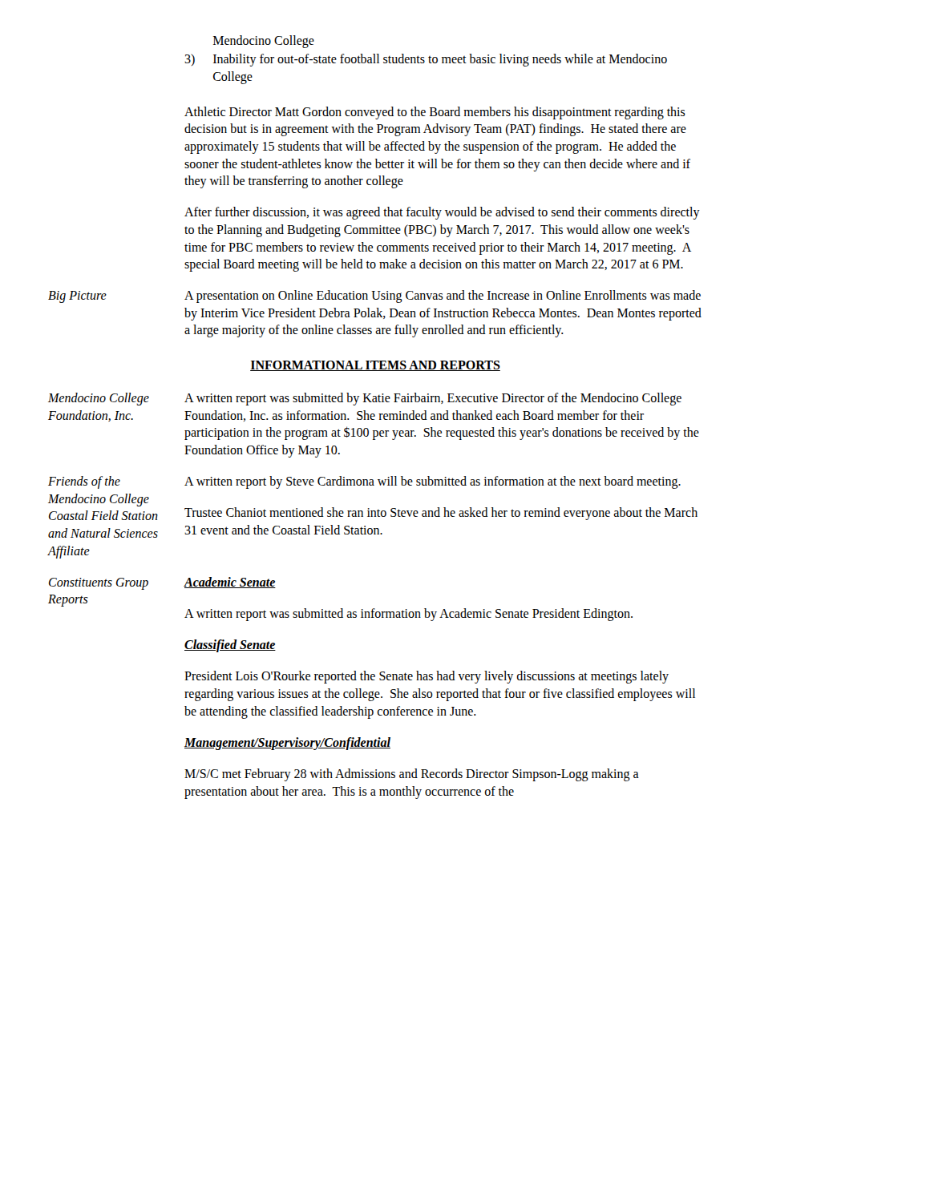Mendocino College
3) Inability for out-of-state football students to meet basic living needs while at Mendocino College
Athletic Director Matt Gordon conveyed to the Board members his disappointment regarding this decision but is in agreement with the Program Advisory Team (PAT) findings. He stated there are approximately 15 students that will be affected by the suspension of the program. He added the sooner the student-athletes know the better it will be for them so they can then decide where and if they will be transferring to another college
After further discussion, it was agreed that faculty would be advised to send their comments directly to the Planning and Budgeting Committee (PBC) by March 7, 2017. This would allow one week's time for PBC members to review the comments received prior to their March 14, 2017 meeting. A special Board meeting will be held to make a decision on this matter on March 22, 2017 at 6 PM.
Big Picture
A presentation on Online Education Using Canvas and the Increase in Online Enrollments was made by Interim Vice President Debra Polak, Dean of Instruction Rebecca Montes. Dean Montes reported a large majority of the online classes are fully enrolled and run efficiently.
INFORMATIONAL ITEMS AND REPORTS
Mendocino College Foundation, Inc.
A written report was submitted by Katie Fairbairn, Executive Director of the Mendocino College Foundation, Inc. as information. She reminded and thanked each Board member for their participation in the program at $100 per year. She requested this year's donations be received by the Foundation Office by May 10.
Friends of the Mendocino College Coastal Field Station and Natural Sciences Affiliate
A written report by Steve Cardimona will be submitted as information at the next board meeting.
Trustee Chaniot mentioned she ran into Steve and he asked her to remind everyone about the March 31 event and the Coastal Field Station.
Constituents Group Reports
Academic Senate
A written report was submitted as information by Academic Senate President Edington.
Classified Senate
President Lois O'Rourke reported the Senate has had very lively discussions at meetings lately regarding various issues at the college. She also reported that four or five classified employees will be attending the classified leadership conference in June.
Management/Supervisory/Confidential
M/S/C met February 28 with Admissions and Records Director Simpson-Logg making a presentation about her area. This is a monthly occurrence of the